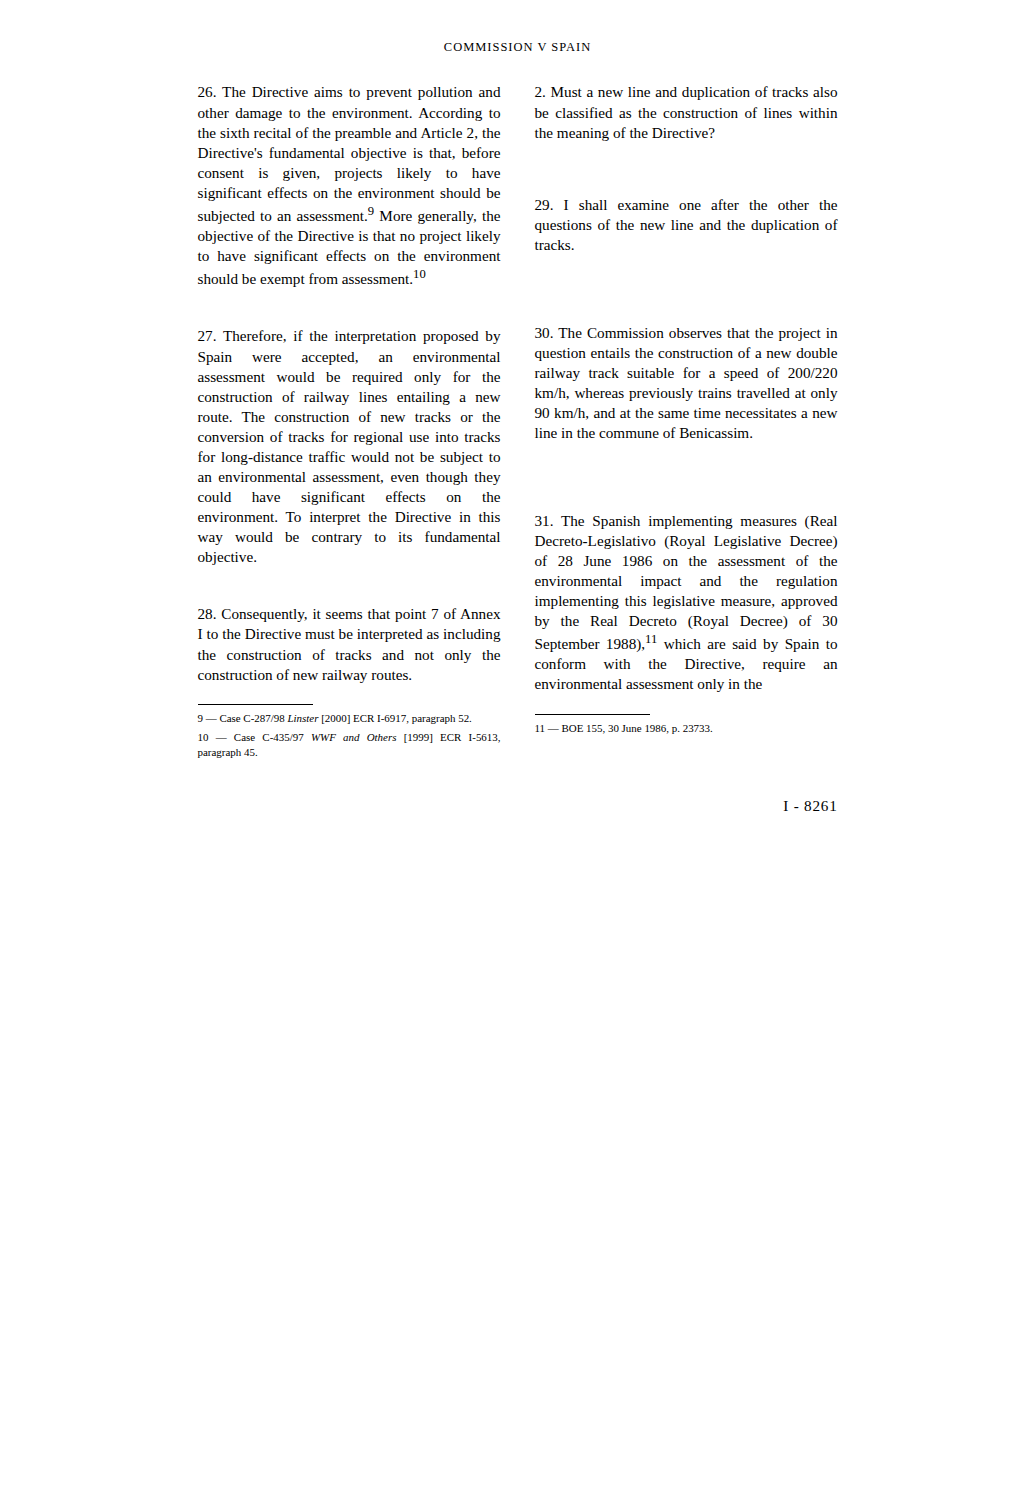Commission v Spain
26. The Directive aims to prevent pollution and other damage to the environment. According to the sixth recital of the preamble and Article 2, the Directive's fundamental objective is that, before consent is given, projects likely to have significant effects on the environment should be subjected to an assessment.9 More generally, the objective of the Directive is that no project likely to have significant effects on the environment should be exempt from assessment.10
27. Therefore, if the interpretation proposed by Spain were accepted, an environmental assessment would be required only for the construction of railway lines entailing a new route. The construction of new tracks or the conversion of tracks for regional use into tracks for long-distance traffic would not be subject to an environmental assessment, even though they could have significant effects on the environment. To interpret the Directive in this way would be contrary to its fundamental objective.
28. Consequently, it seems that point 7 of Annex I to the Directive must be interpreted as including the construction of tracks and not only the construction of new railway routes.
9 — Case C-287/98 Linster [2000] ECR I-6917, paragraph 52.
10 — Case C-435/97 WWF and Others [1999] ECR I-5613, paragraph 45.
2. Must a new line and duplication of tracks also be classified as the construction of lines within the meaning of the Directive?
29. I shall examine one after the other the questions of the new line and the duplication of tracks.
30. The Commission observes that the project in question entails the construction of a new double railway track suitable for a speed of 200/220 km/h, whereas previously trains travelled at only 90 km/h, and at the same time necessitates a new line in the commune of Benicassim.
31. The Spanish implementing measures (Real Decreto-Legislativo (Royal Legislative Decree) of 28 June 1986 on the assessment of the environmental impact and the regulation implementing this legislative measure, approved by the Real Decreto (Royal Decree) of 30 September 1988),11 which are said by Spain to conform with the Directive, require an environmental assessment only in the
11 — BOE 155, 30 June 1986, p. 23733.
I - 8261